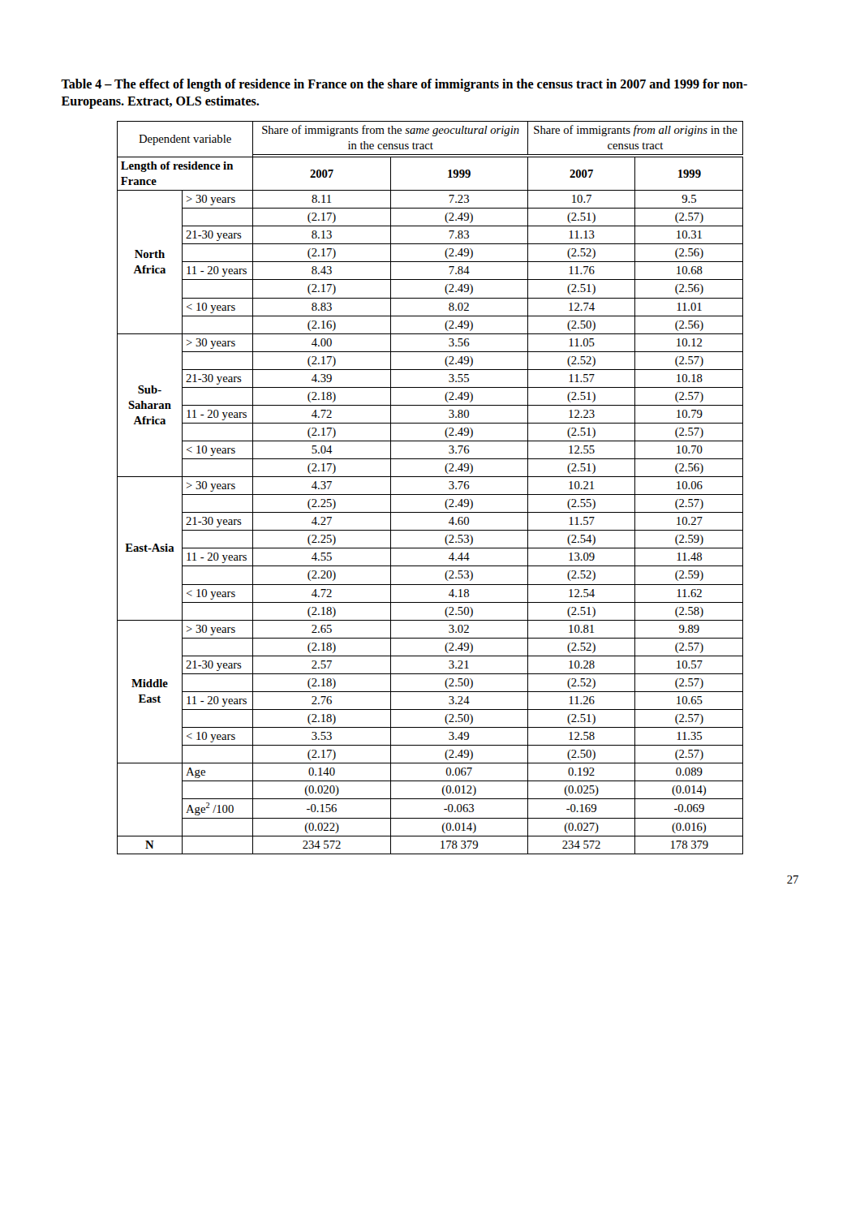Table 4 – The effect of length of residence in France on the share of immigrants in the census tract in 2007 and 1999 for non-Europeans. Extract, OLS estimates.
| Dependent variable | Share of immigrants from the same geocultural origin in the census tract | Share of immigrants from all origins in the census tract |
| Length of residence in France | 2007 | 1999 | 2007 | 1999 |
| North Africa | > 30 years | 8.11 | 7.23 | 10.7 | 9.5 |
| | (2.17) | (2.49) | (2.51) | (2.57) |
| 21-30 years | 8.13 | 7.83 | 11.13 | 10.31 |
| | (2.17) | (2.49) | (2.52) | (2.56) |
| 11 - 20 years | 8.43 | 7.84 | 11.76 | 10.68 |
| | (2.17) | (2.49) | (2.51) | (2.56) |
| < 10 years | 8.83 | 8.02 | 12.74 | 11.01 |
| | (2.16) | (2.49) | (2.50) | (2.56) |
| Sub- Saharan Africa | > 30 years | 4.00 | 3.56 | 11.05 | 10.12 |
| | (2.17) | (2.49) | (2.52) | (2.57) |
| 21-30 years | 4.39 | 3.55 | 11.57 | 10.18 |
| | (2.18) | (2.49) | (2.51) | (2.57) |
| 11 - 20 years | 4.72 | 3.80 | 12.23 | 10.79 |
| | (2.17) | (2.49) | (2.51) | (2.57) |
| < 10 years | 5.04 | 3.76 | 12.55 | 10.70 |
| | (2.17) | (2.49) | (2.51) | (2.56) |
| East-Asia | > 30 years | 4.37 | 3.76 | 10.21 | 10.06 |
| | (2.25) | (2.49) | (2.55) | (2.57) |
| 21-30 years | 4.27 | 4.60 | 11.57 | 10.27 |
| | (2.25) | (2.53) | (2.54) | (2.59) |
| 11 - 20 years | 4.55 | 4.44 | 13.09 | 11.48 |
| | (2.20) | (2.53) | (2.52) | (2.59) |
| < 10 years | 4.72 | 4.18 | 12.54 | 11.62 |
| | (2.18) | (2.50) | (2.51) | (2.58) |
| Middle East | > 30 years | 2.65 | 3.02 | 10.81 | 9.89 |
| | (2.18) | (2.49) | (2.52) | (2.57) |
| 21-30 years | 2.57 | 3.21 | 10.28 | 10.57 |
| | (2.18) | (2.50) | (2.52) | (2.57) |
| 11 - 20 years | 2.76 | 3.24 | 11.26 | 10.65 |
| | (2.18) | (2.50) | (2.51) | (2.57) |
| < 10 years | 3.53 | 3.49 | 12.58 | 11.35 |
| | (2.17) | (2.49) | (2.50) | (2.57) |
| | Age | 0.140 | 0.067 | 0.192 | 0.089 |
| | (0.020) | (0.012) | (0.025) | (0.014) |
| Age 2 /100 | -0.156 | -0.063 | -0.169 | -0.069 |
| | (0.022) | (0.014) | (0.027) | (0.016) |
| N | | 234 572 | 178 379 | 234 572 | 178 379 |
27